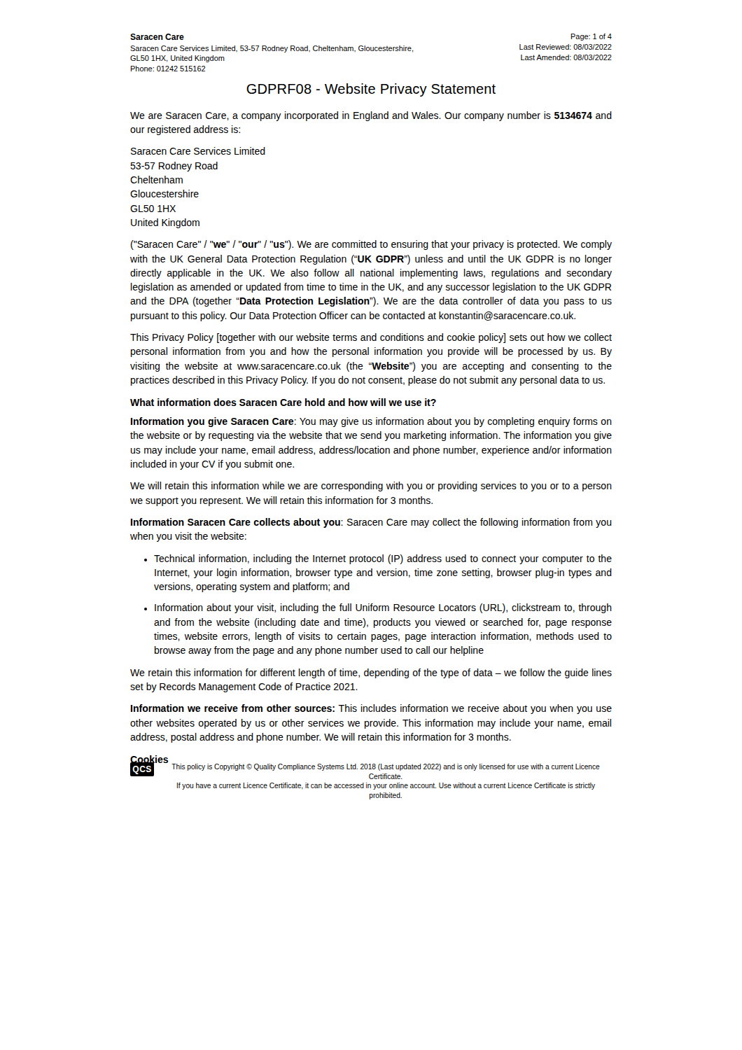Saracen Care
Saracen Care Services Limited, 53-57 Rodney Road, Cheltenham, Gloucestershire,
GL50 1HX, United Kingdom
Phone: 01242 515162
Page: 1 of 4
Last Reviewed: 08/03/2022
Last Amended: 08/03/2022
GDPRF08 - Website Privacy Statement
We are Saracen Care, a company incorporated in England and Wales. Our company number is 5134674 and our registered address is:
Saracen Care Services Limited
53-57 Rodney Road
Cheltenham
Gloucestershire
GL50 1HX
United Kingdom
("Saracen Care" / "we" / "our" / "us"). We are committed to ensuring that your privacy is protected. We comply with the UK General Data Protection Regulation (“UK GDPR”) unless and until the UK GDPR is no longer directly applicable in the UK. We also follow all national implementing laws, regulations and secondary legislation as amended or updated from time to time in the UK, and any successor legislation to the UK GDPR and the DPA (together “Data Protection Legislation”). We are the data controller of data you pass to us pursuant to this policy. Our Data Protection Officer can be contacted at konstantin@saracencare.co.uk.
This Privacy Policy [together with our website terms and conditions and cookie policy] sets out how we collect personal information from you and how the personal information you provide will be processed by us. By visiting the website at www.saracencare.co.uk (the “Website”) you are accepting and consenting to the practices described in this Privacy Policy. If you do not consent, please do not submit any personal data to us.
What information does Saracen Care hold and how will we use it?
Information you give Saracen Care: You may give us information about you by completing enquiry forms on the website or by requesting via the website that we send you marketing information. The information you give us may include your name, email address, address/location and phone number, experience and/or information included in your CV if you submit one.
We will retain this information while we are corresponding with you or providing services to you or to a person we support you represent. We will retain this information for 3 months.
Information Saracen Care collects about you: Saracen Care may collect the following information from you when you visit the website:
Technical information, including the Internet protocol (IP) address used to connect your computer to the Internet, your login information, browser type and version, time zone setting, browser plug-in types and versions, operating system and platform; and
Information about your visit, including the full Uniform Resource Locators (URL), clickstream to, through and from the website (including date and time), products you viewed or searched for, page response times, website errors, length of visits to certain pages, page interaction information, methods used to browse away from the page and any phone number used to call our helpline
We retain this information for different length of time, depending of the type of data – we follow the guide lines set by Records Management Code of Practice 2021.
Information we receive from other sources: This includes information we receive about you when you use other websites operated by us or other services we provide. This information may include your name, email address, postal address and phone number. We will retain this information for 3 months.
Cookies
QCS
This policy is Copyright © Quality Compliance Systems Ltd. 2018 (Last updated 2022) and is only licensed for use with a current Licence Certificate.
If you have a current Licence Certificate, it can be accessed in your online account. Use without a current Licence Certificate is strictly prohibited.